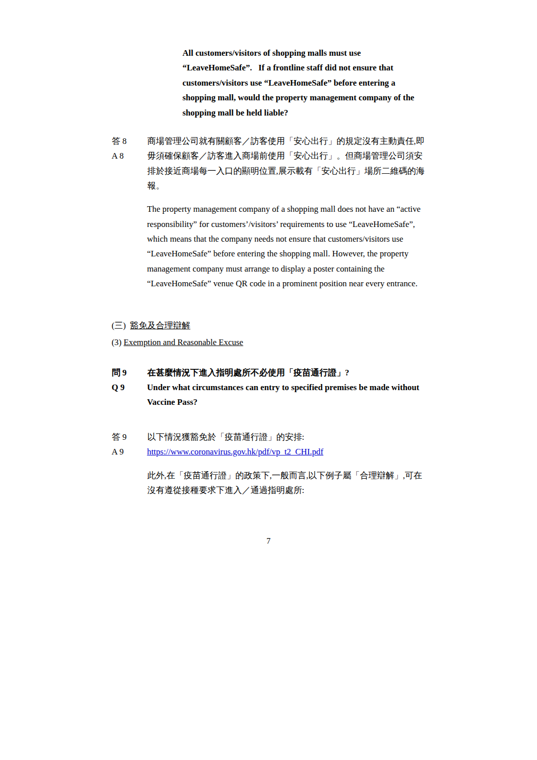All customers/visitors of shopping malls must use “LeaveHomeSafe”. If a frontline staff did not ensure that customers/visitors use “LeaveHomeSafe” before entering a shopping mall, would the property management company of the shopping mall be held liable?
答 8
A 8
商場管理公司就有關顧客／訪客使用「安心出行」的規定沒有主動責任,即毋須確保顧客／訪客進入商場前使用「安心出行」。但商場管理公司須安排於接近商場每一入口的顯明位置,展示載有「安心出行」場所二維碼的海報。
The property management company of a shopping mall does not have an “active responsibility” for customers’/visitors’ requirements to use “LeaveHomeSafe”, which means that the company needs not ensure that customers/visitors use “LeaveHomeSafe” before entering the shopping mall. However, the property management company must arrange to display a poster containing the “LeaveHomeSafe” venue QR code in a prominent position near every entrance.
(三) 豁免及合理辯解
(3) Exemption and Reasonable Excuse
問 9
Q 9
在甚麼情況下進入指明處所不必使用「疫苗通行證」?
Under what circumstances can entry to specified premises be made without Vaccine Pass?
答 9
A 9
以下情況獲豁免於「疫苗通行證」的安排:
https://www.coronavirus.gov.hk/pdf/vp_t2_CHI.pdf
此外,在「疫苗通行證」的政策下,一般而言,以下例子屬「合理辯解」,可在沒有遵從接種要求下進入／通過指明處所:
7